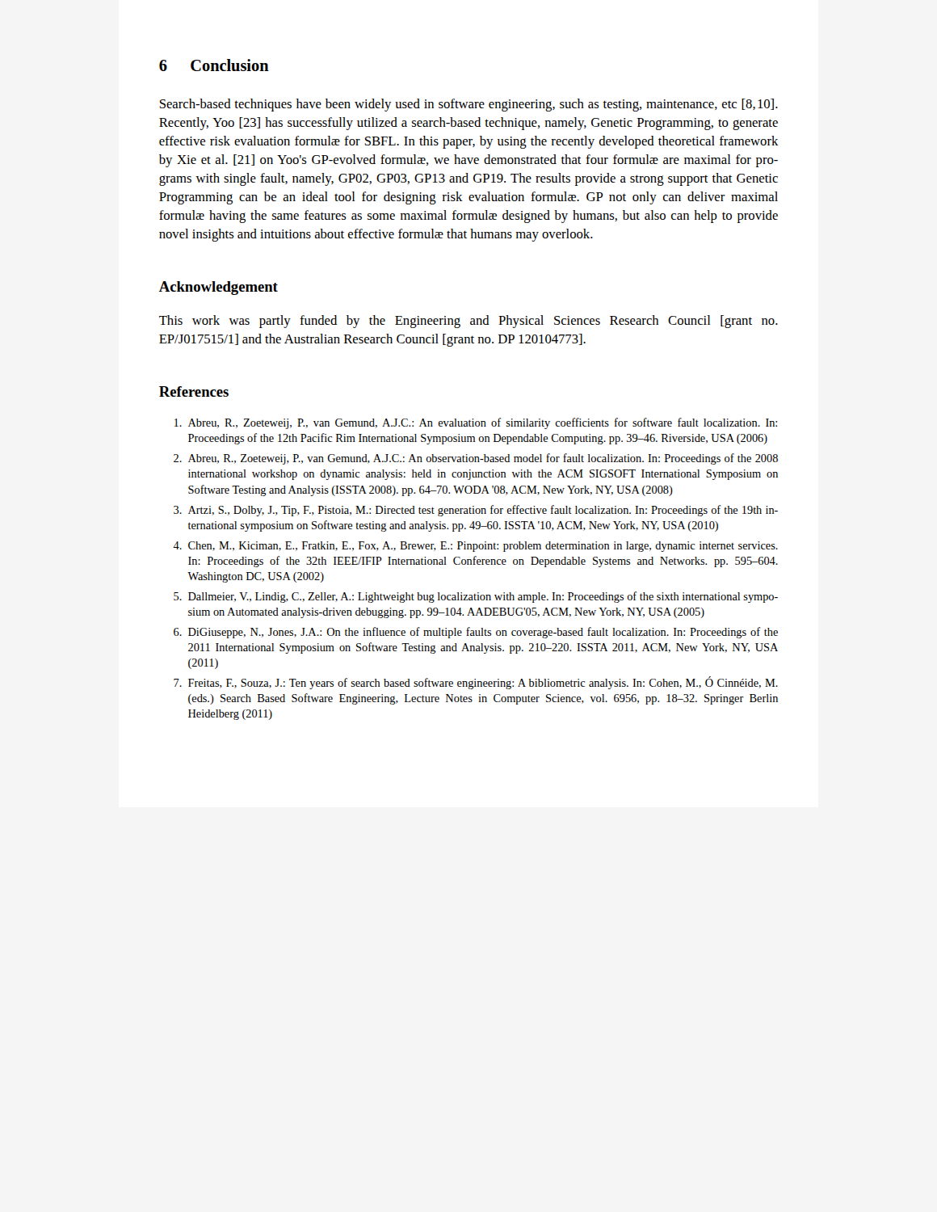6 Conclusion
Search-based techniques have been widely used in software engineering, such as testing, maintenance, etc [8, 10]. Recently, Yoo [23] has successfully utilized a search-based technique, namely, Genetic Programming, to generate effective risk evaluation formulæ for SBFL. In this paper, by using the recently developed theoretical framework by Xie et al. [21] on Yoo's GP-evolved formulæ, we have demonstrated that four formulæ are maximal for programs with single fault, namely, GP02, GP03, GP13 and GP19. The results provide a strong support that Genetic Programming can be an ideal tool for designing risk evaluation formulæ. GP not only can deliver maximal formulæ having the same features as some maximal formulæ designed by humans, but also can help to provide novel insights and intuitions about effective formulæ that humans may overlook.
Acknowledgement
This work was partly funded by the Engineering and Physical Sciences Research Council [grant no. EP/J017515/1] and the Australian Research Council [grant no. DP 120104773].
References
Abreu, R., Zoeteweij, P., van Gemund, A.J.C.: An evaluation of similarity coefficients for software fault localization. In: Proceedings of the 12th Pacific Rim International Symposium on Dependable Computing. pp. 39–46. Riverside, USA (2006)
Abreu, R., Zoeteweij, P., van Gemund, A.J.C.: An observation-based model for fault localization. In: Proceedings of the 2008 international workshop on dynamic analysis: held in conjunction with the ACM SIGSOFT International Symposium on Software Testing and Analysis (ISSTA 2008). pp. 64–70. WODA '08, ACM, New York, NY, USA (2008)
Artzi, S., Dolby, J., Tip, F., Pistoia, M.: Directed test generation for effective fault localization. In: Proceedings of the 19th international symposium on Software testing and analysis. pp. 49–60. ISSTA '10, ACM, New York, NY, USA (2010)
Chen, M., Kiciman, E., Fratkin, E., Fox, A., Brewer, E.: Pinpoint: problem determination in large, dynamic internet services. In: Proceedings of the 32th IEEE/IFIP International Conference on Dependable Systems and Networks. pp. 595–604. Washington DC, USA (2002)
Dallmeier, V., Lindig, C., Zeller, A.: Lightweight bug localization with ample. In: Proceedings of the sixth international symposium on Automated analysis-driven debugging. pp. 99–104. AADEBUG'05, ACM, New York, NY, USA (2005)
DiGiuseppe, N., Jones, J.A.: On the influence of multiple faults on coverage-based fault localization. In: Proceedings of the 2011 International Symposium on Software Testing and Analysis. pp. 210–220. ISSTA 2011, ACM, New York, NY, USA (2011)
Freitas, F., Souza, J.: Ten years of search based software engineering: A bibliometric analysis. In: Cohen, M., Ó Cinnéide, M. (eds.) Search Based Software Engineering, Lecture Notes in Computer Science, vol. 6956, pp. 18–32. Springer Berlin Heidelberg (2011)